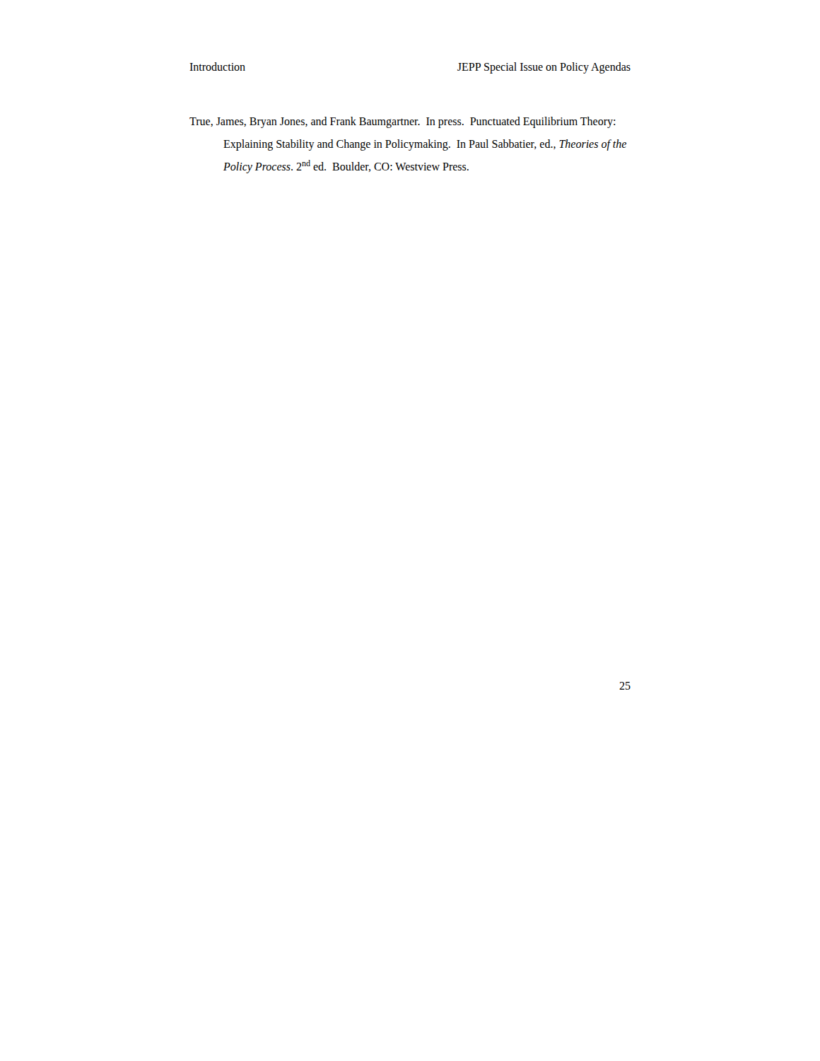Introduction JEPP Special Issue on Policy Agendas
True, James, Bryan Jones, and Frank Baumgartner. In press. Punctuated Equilibrium Theory: Explaining Stability and Change in Policymaking. In Paul Sabbatier, ed., Theories of the Policy Process. 2nd ed. Boulder, CO: Westview Press.
25